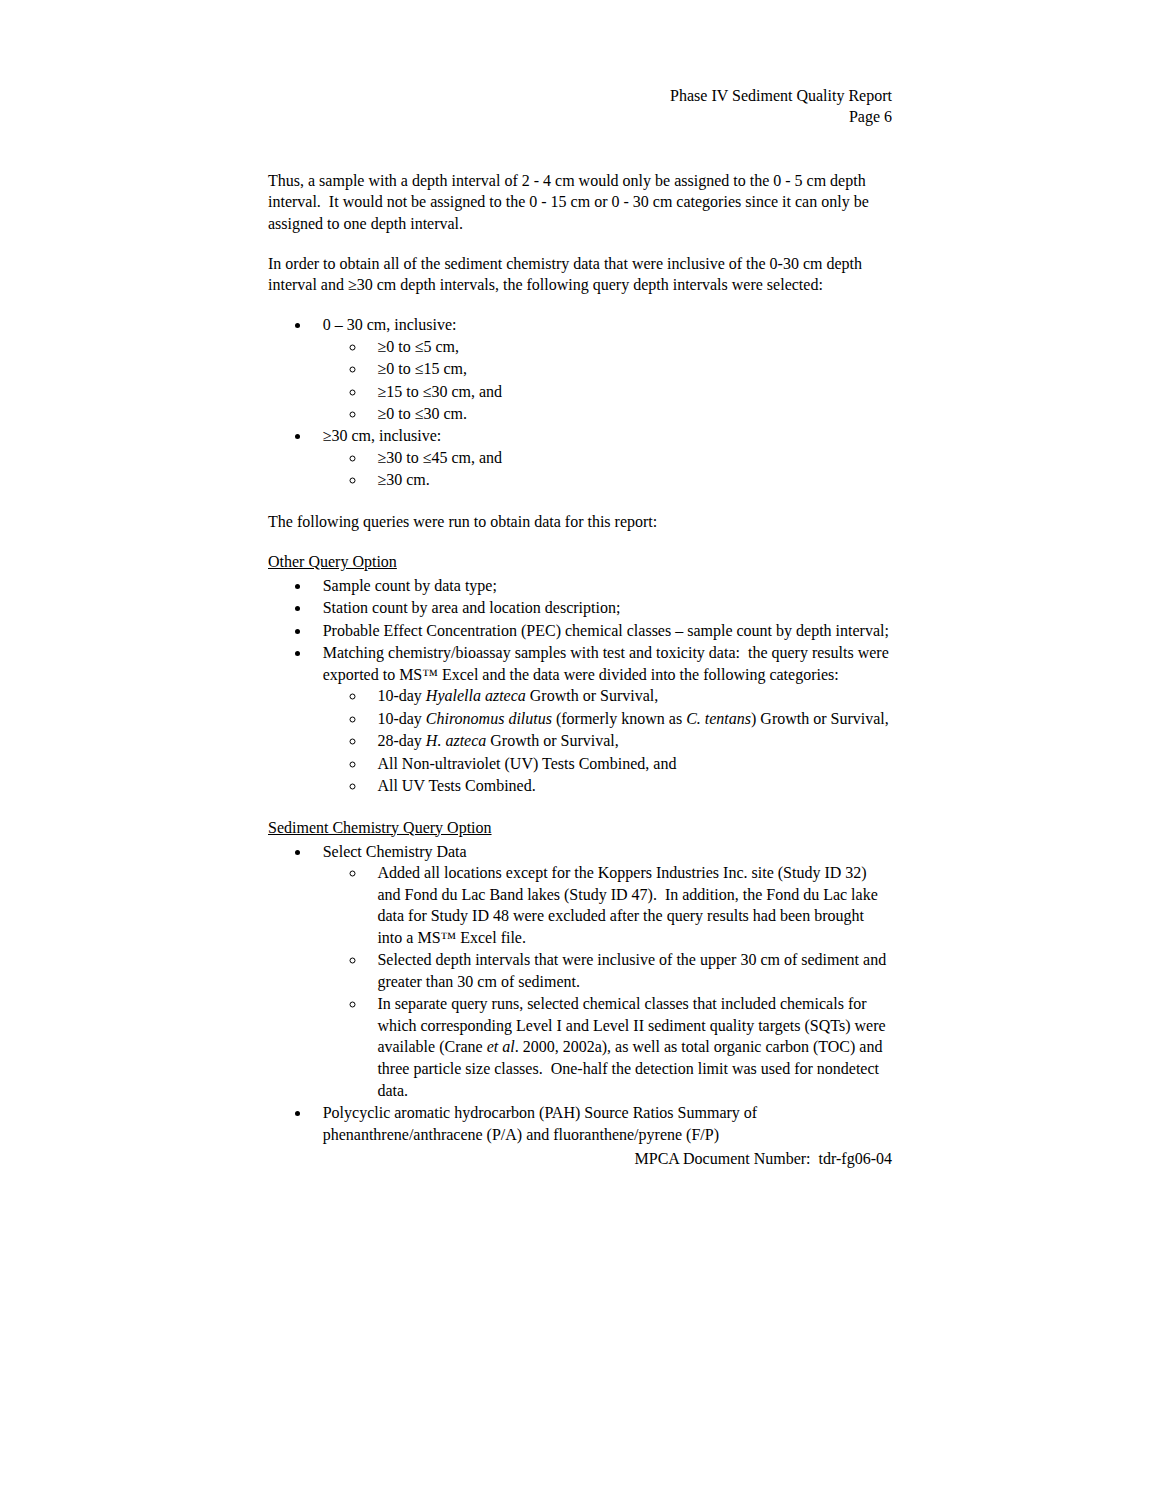Phase IV Sediment Quality Report
Page 6
Thus, a sample with a depth interval of 2 - 4 cm would only be assigned to the 0 - 5 cm depth interval. It would not be assigned to the 0 - 15 cm or 0 - 30 cm categories since it can only be assigned to one depth interval.
In order to obtain all of the sediment chemistry data that were inclusive of the 0-30 cm depth interval and ≥30 cm depth intervals, the following query depth intervals were selected:
0 – 30 cm, inclusive:
≥0 to ≤5 cm,
≥0 to ≤15 cm,
≥15 to ≤30 cm, and
≥0 to ≤30 cm.
≥30 cm, inclusive:
≥30 to ≤45 cm, and
≥30 cm.
The following queries were run to obtain data for this report:
Other Query Option
Sample count by data type;
Station count by area and location description;
Probable Effect Concentration (PEC) chemical classes – sample count by depth interval;
Matching chemistry/bioassay samples with test and toxicity data: the query results were exported to MS™ Excel and the data were divided into the following categories:
10-day Hyalella azteca Growth or Survival,
10-day Chironomus dilutus (formerly known as C. tentans) Growth or Survival,
28-day H. azteca Growth or Survival,
All Non-ultraviolet (UV) Tests Combined, and
All UV Tests Combined.
Sediment Chemistry Query Option
Select Chemistry Data
Added all locations except for the Koppers Industries Inc. site (Study ID 32) and Fond du Lac Band lakes (Study ID 47). In addition, the Fond du Lac lake data for Study ID 48 were excluded after the query results had been brought into a MS™ Excel file.
Selected depth intervals that were inclusive of the upper 30 cm of sediment and greater than 30 cm of sediment.
In separate query runs, selected chemical classes that included chemicals for which corresponding Level I and Level II sediment quality targets (SQTs) were available (Crane et al. 2000, 2002a), as well as total organic carbon (TOC) and three particle size classes. One-half the detection limit was used for nondetect data.
Polycyclic aromatic hydrocarbon (PAH) Source Ratios Summary of phenanthrene/anthracene (P/A) and fluoranthene/pyrene (F/P)
MPCA Document Number: tdr-fg06-04